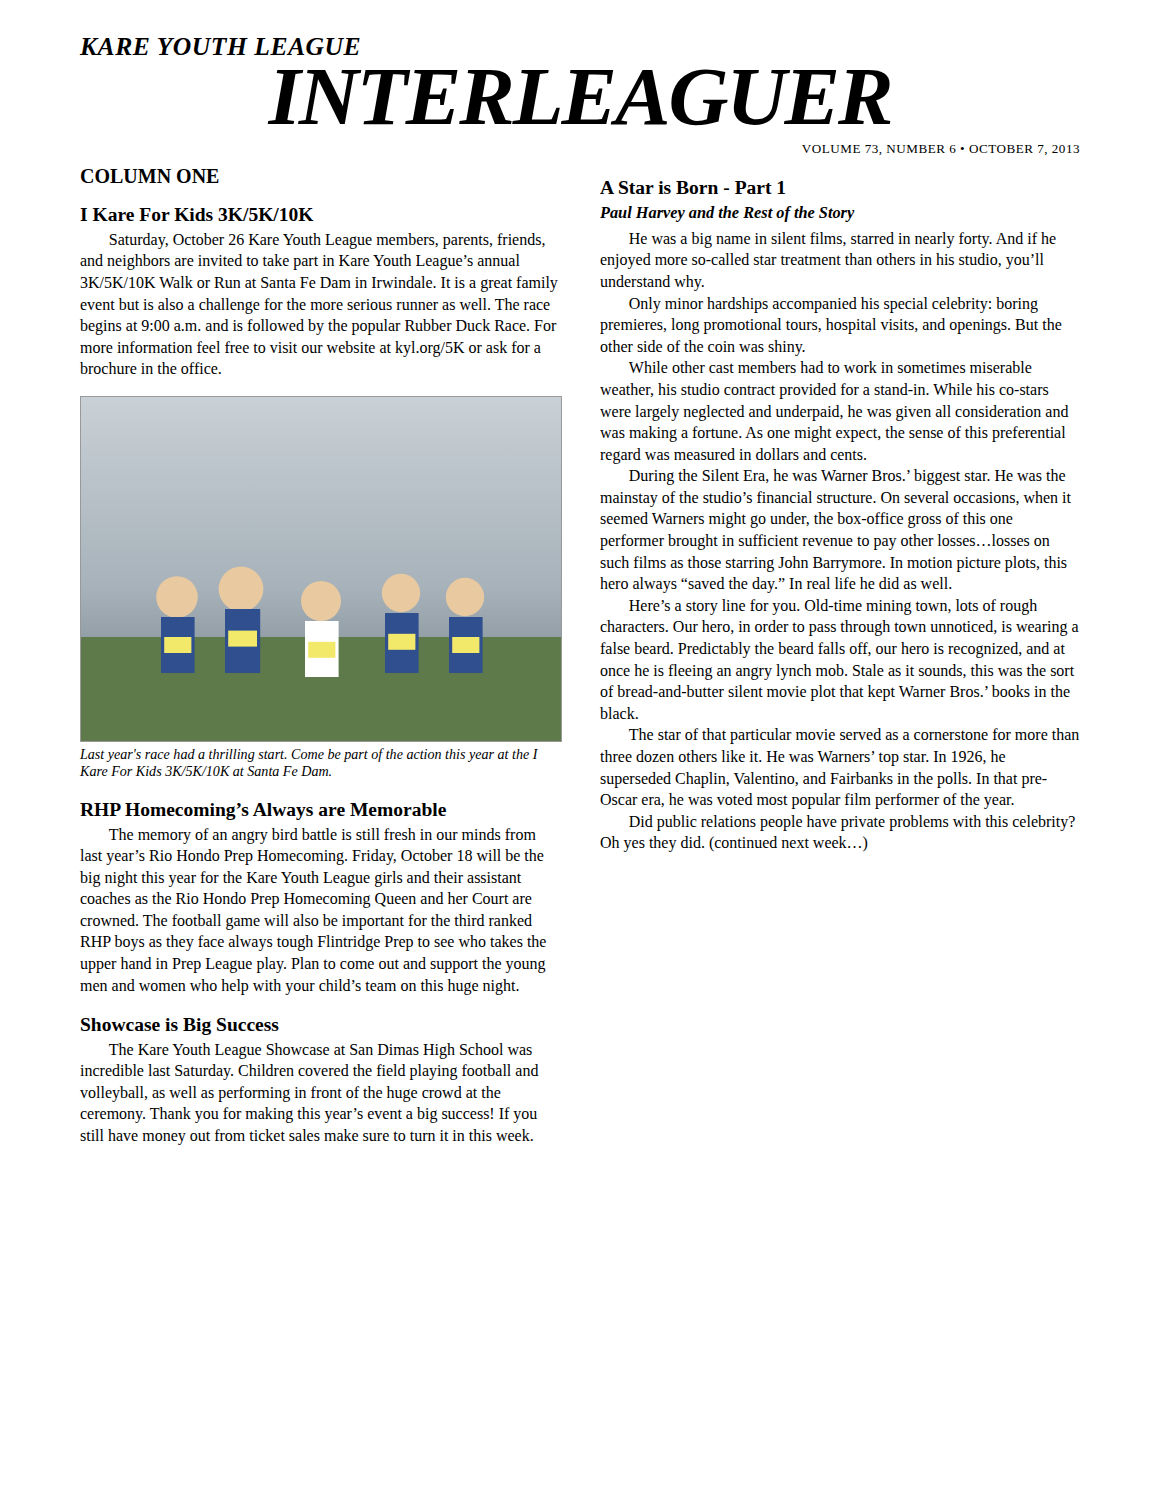KARE YOUTH LEAGUE
INTERLEAGUER
VOLUME 73, NUMBER 6 • OCTOBER 7, 2013
COLUMN ONE
I Kare For Kids 3K/5K/10K
Saturday, October 26 Kare Youth League members, parents, friends, and neighbors are invited to take part in Kare Youth League’s annual 3K/5K/10K Walk or Run at Santa Fe Dam in Irwindale. It is a great family event but is also a challenge for the more serious runner as well. The race begins at 9:00 a.m. and is followed by the popular Rubber Duck Race. For more information feel free to visit our website at kyl.org/5K or ask for a brochure in the office.
Last year's race had a thrilling start. Come be part of the action this year at the I Kare For Kids 3K/5K/10K at Santa Fe Dam.
RHP Homecoming’s Always are Memorable
The memory of an angry bird battle is still fresh in our minds from last year’s Rio Hondo Prep Homecoming. Friday, October 18 will be the big night this year for the Kare Youth League girls and their assistant coaches as the Rio Hondo Prep Homecoming Queen and her Court are crowned. The football game will also be important for the third ranked RHP boys as they face always tough Flintridge Prep to see who takes the upper hand in Prep League play. Plan to come out and support the young men and women who help with your child’s team on this huge night.
Showcase is Big Success
The Kare Youth League Showcase at San Dimas High School was incredible last Saturday. Children covered the field playing football and volleyball, as well as performing in front of the huge crowd at the ceremony. Thank you for making this year’s event a big success! If you still have money out from ticket sales make sure to turn it in this week.
A Star is Born - Part 1
Paul Harvey and the Rest of the Story
He was a big name in silent films, starred in nearly forty. And if he enjoyed more so-called star treatment than others in his studio, you’ll understand why.
Only minor hardships accompanied his special celebrity: boring premieres, long promotional tours, hospital visits, and openings. But the other side of the coin was shiny.
While other cast members had to work in sometimes miserable weather, his studio contract provided for a stand-in. While his co-stars were largely neglected and underpaid, he was given all consideration and was making a fortune. As one might expect, the sense of this preferential regard was measured in dollars and cents.
During the Silent Era, he was Warner Bros.’ biggest star. He was the mainstay of the studio’s financial structure. On several occasions, when it seemed Warners might go under, the box-office gross of this one performer brought in sufficient revenue to pay other losses…losses on such films as those starring John Barrymore. In motion picture plots, this hero always “saved the day.” In real life he did as well.
Here’s a story line for you. Old-time mining town, lots of rough characters. Our hero, in order to pass through town unnoticed, is wearing a false beard. Predictably the beard falls off, our hero is recognized, and at once he is fleeing an angry lynch mob. Stale as it sounds, this was the sort of bread-and-butter silent movie plot that kept Warner Bros.’ books in the black.
The star of that particular movie served as a cornerstone for more than three dozen others like it. He was Warners’ top star. In 1926, he superseded Chaplin, Valentino, and Fairbanks in the polls. In that pre-Oscar era, he was voted most popular film performer of the year.
Did public relations people have private problems with this celebrity? Oh yes they did. (continued next week…)